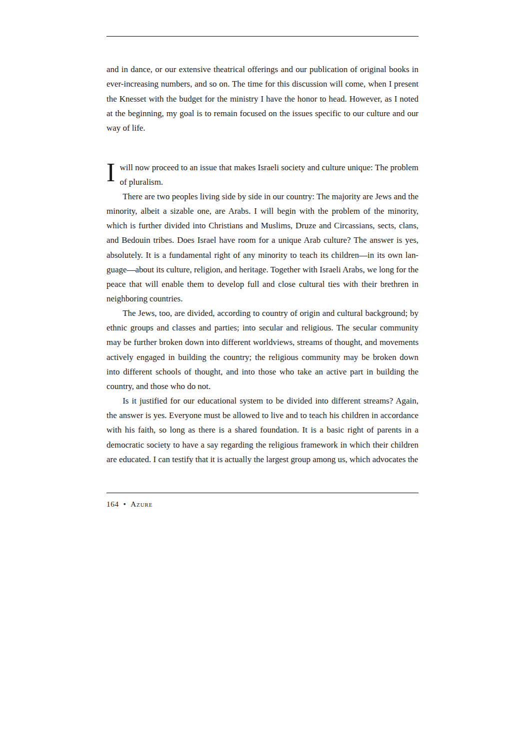and in dance, or our extensive theatrical offerings and our publication of original books in ever-increasing numbers, and so on. The time for this discussion will come, when I present the Knesset with the budget for the ministry I have the honor to head. However, as I noted at the beginning, my goal is to remain focused on the issues specific to our culture and our way of life.
I will now proceed to an issue that makes Israeli society and culture unique: The problem of pluralism.
There are two peoples living side by side in our country: The majority are Jews and the minority, albeit a sizable one, are Arabs. I will begin with the problem of the minority, which is further divided into Christians and Muslims, Druze and Circassians, sects, clans, and Bedouin tribes. Does Israel have room for a unique Arab culture? The answer is yes, absolutely. It is a fundamental right of any minority to teach its children—in its own language—about its culture, religion, and heritage. Together with Israeli Arabs, we long for the peace that will enable them to develop full and close cultural ties with their brethren in neighboring countries.
The Jews, too, are divided, according to country of origin and cultural background; by ethnic groups and classes and parties; into secular and religious. The secular community may be further broken down into different worldviews, streams of thought, and movements actively engaged in building the country; the religious community may be broken down into different schools of thought, and into those who take an active part in building the country, and those who do not.
Is it justified for our educational system to be divided into different streams? Again, the answer is yes. Everyone must be allowed to live and to teach his children in accordance with his faith, so long as there is a shared foundation. It is a basic right of parents in a democratic society to have a say regarding the religious framework in which their children are educated. I can testify that it is actually the largest group among us, which advocates the
164 • Azure